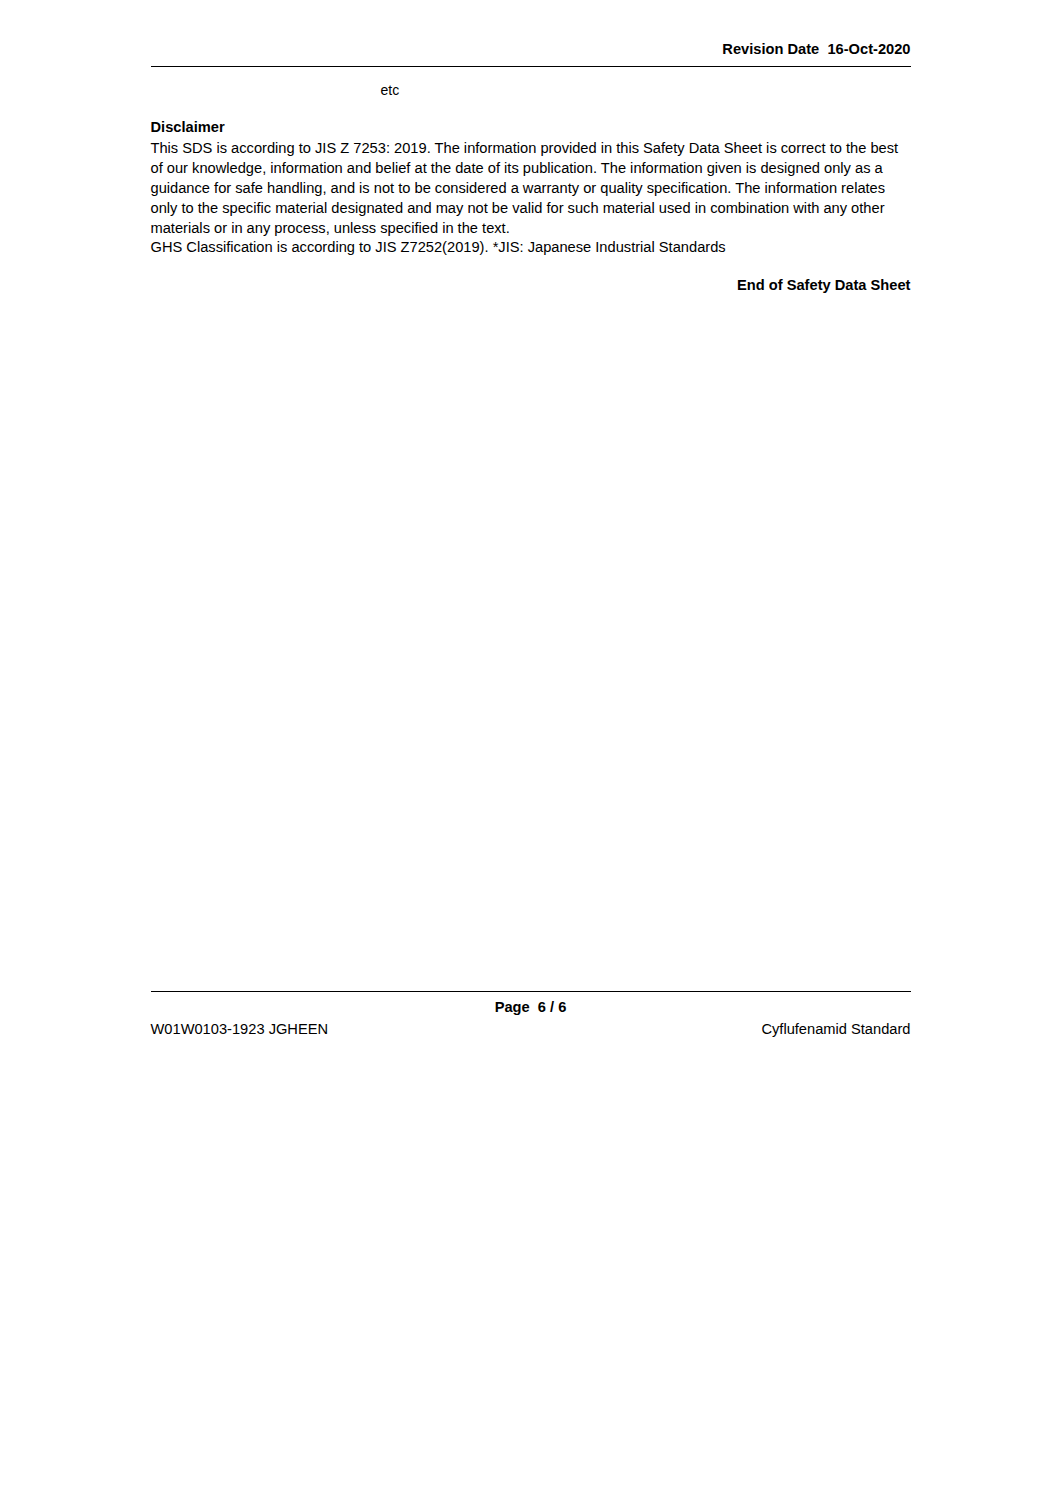Revision Date 16-Oct-2020
etc
Disclaimer
This SDS is according to JIS Z 7253: 2019. The information provided in this Safety Data Sheet is correct to the best of our knowledge, information and belief at the date of its publication. The information given is designed only as a guidance for safe handling, and is not to be considered a warranty or quality specification. The information relates only to the specific material designated and may not be valid for such material used in combination with any other materials or in any process, unless specified in the text.
GHS Classification is according to JIS Z7252(2019). *JIS: Japanese Industrial Standards
End of Safety Data Sheet
Page 6 / 6
W01W0103-1923 JGHEEN
Cyflufenamid Standard